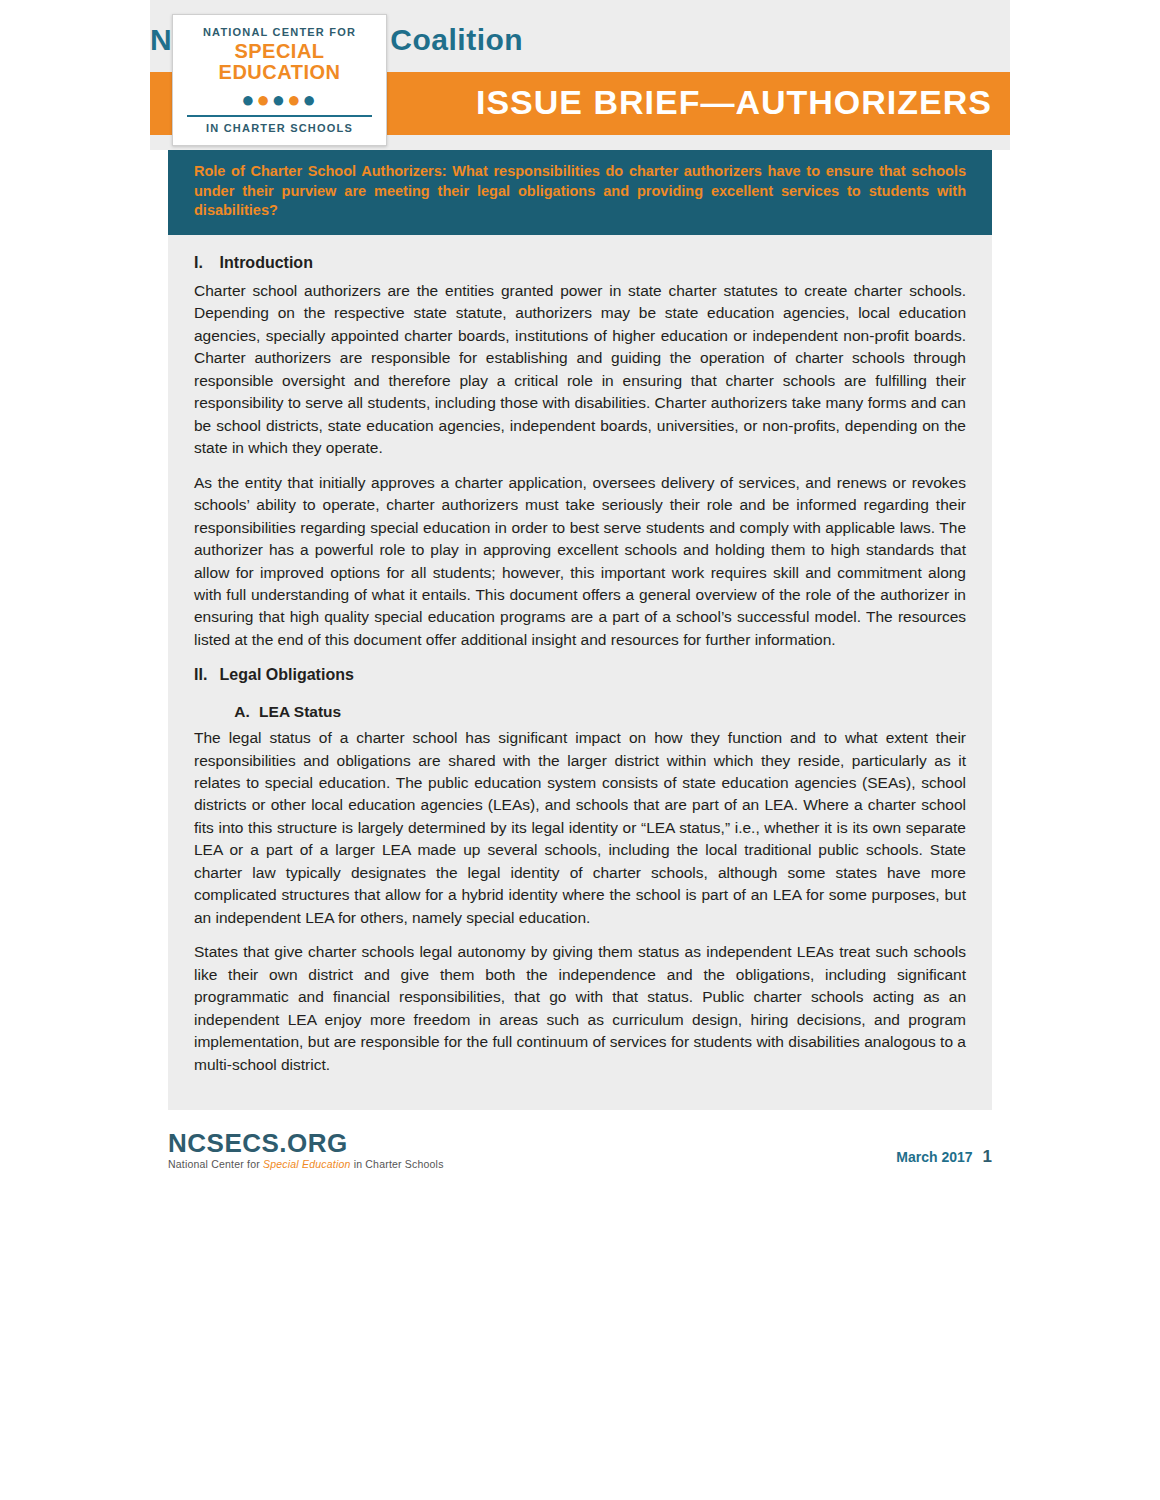NATIONAL CENTER FOR
SPECIAL EDUCATION
●●●●●
IN CHARTER SCHOOLS
NCSECS Equity Coalition
ISSUE BRIEF—AUTHORIZERS
Role of Charter School Authorizers: What responsibilities do charter authorizers have to ensure that schools under their purview are meeting their legal obligations and providing excellent services to students with disabilities?
I. Introduction
Charter school authorizers are the entities granted power in state charter statutes to create charter schools. Depending on the respective state statute, authorizers may be state education agencies, local education agencies, specially appointed charter boards, institutions of higher education or independent non-profit boards. Charter authorizers are responsible for establishing and guiding the operation of charter schools through responsible oversight and therefore play a critical role in ensuring that charter schools are fulfilling their responsibility to serve all students, including those with disabilities. Charter authorizers take many forms and can be school districts, state education agencies, independent boards, universities, or non-profits, depending on the state in which they operate.
As the entity that initially approves a charter application, oversees delivery of services, and renews or revokes schools’ ability to operate, charter authorizers must take seriously their role and be informed regarding their responsibilities regarding special education in order to best serve students and comply with applicable laws. The authorizer has a powerful role to play in approving excellent schools and holding them to high standards that allow for improved options for all students; however, this important work requires skill and commitment along with full understanding of what it entails. This document offers a general overview of the role of the authorizer in ensuring that high quality special education programs are a part of a school’s successful model. The resources listed at the end of this document offer additional insight and resources for further information.
II. Legal Obligations
A. LEA Status
The legal status of a charter school has significant impact on how they function and to what extent their responsibilities and obligations are shared with the larger district within which they reside, particularly as it relates to special education. The public education system consists of state education agencies (SEAs), school districts or other local education agencies (LEAs), and schools that are part of an LEA. Where a charter school fits into this structure is largely determined by its legal identity or “LEA status,” i.e., whether it is its own separate LEA or a part of a larger LEA made up several schools, including the local traditional public schools. State charter law typically designates the legal identity of charter schools, although some states have more complicated structures that allow for a hybrid identity where the school is part of an LEA for some purposes, but an independent LEA for others, namely special education.
States that give charter schools legal autonomy by giving them status as independent LEAs treat such schools like their own district and give them both the independence and the obligations, including significant programmatic and financial responsibilities, that go with that status. Public charter schools acting as an independent LEA enjoy more freedom in areas such as curriculum design, hiring decisions, and program implementation, but are responsible for the full continuum of services for students with disabilities analogous to a multi-school district.
NCSECS.ORG National Center for Special Education in Charter Schools
March 2017 1